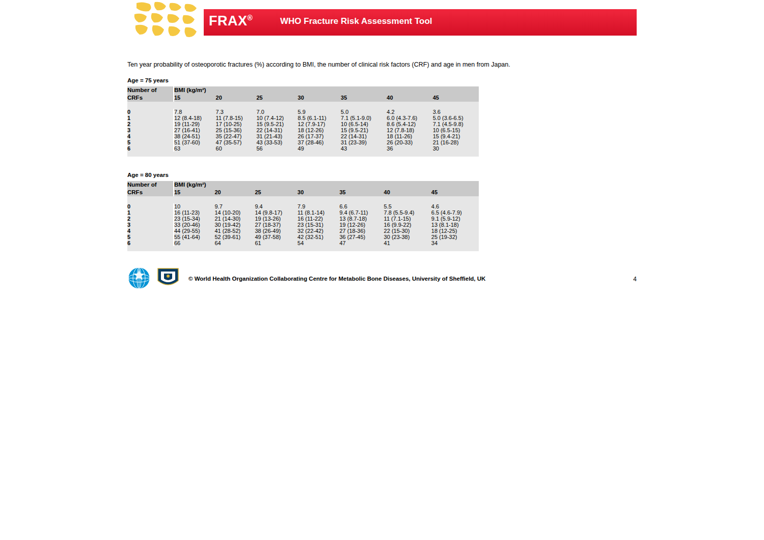FRAX®
WHO Fracture Risk Assessment Tool
Ten year probability of osteoporotic fractures (%) according to BMI, the number of clinical risk factors (CRF) and age in men from Japan.
Age = 75 years
| Number of CRFs | BMI (kg/m²) |
| 15 | 20 | 25 | 30 | 35 | 40 | 45 |
| 0 | 7.8 | 7.3 | 7.0 | 5.9 | 5.0 | 4.2 | 3.6 |
| 1 | 12 (8.4-18) | 11 (7.8-15) | 10 (7.4-12) | 8.5 (6.1-11) | 7.1 (5.1-9.0) | 6.0 (4.3-7.6) | 5.0 (3.6-6.5) |
| 2 | 19 (11-29) | 17 (10-25) | 15 (9.5-21) | 12 (7.9-17) | 10 (6.5-14) | 8.6 (5.4-12) | 7.1 (4.5-9.8) |
| 3 | 27 (16-41) | 25 (15-36) | 22 (14-31) | 18 (12-26) | 15 (9.5-21) | 12 (7.8-18) | 10 (6.5-15) |
| 4 | 38 (24-51) | 35 (22-47) | 31 (21-43) | 26 (17-37) | 22 (14-31) | 18 (11-26) | 15 (9.4-21) |
| 5 | 51 (37-60) | 47 (35-57) | 43 (33-53) | 37 (28-46) | 31 (23-39) | 26 (20-33) | 21 (16-28) |
| 6 | 63 | 60 | 56 | 49 | 43 | 36 | 30 |
Age = 80 years
| Number of CRFs | BMI (kg/m²) |
| 15 | 20 | 25 | 30 | 35 | 40 | 45 |
| 0 | 10 | 9.7 | 9.4 | 7.9 | 6.6 | 5.5 | 4.6 |
| 1 | 16 (11-23) | 14 (10-20) | 14 (9.8-17) | 11 (8.1-14) | 9.4 (6.7-11) | 7.8 (5.5-9.4) | 6.5 (4.6-7.9) |
| 2 | 23 (15-34) | 21 (14-30) | 19 (13-26) | 16 (11-22) | 13 (8.7-18) | 11 (7.1-15) | 9.1 (5.9-12) |
| 3 | 33 (20-46) | 30 (19-42) | 27 (18-37) | 23 (15-31) | 19 (12-26) | 16 (9.9-22) | 13 (8.1-18) |
| 4 | 44 (29-55) | 41 (28-52) | 38 (26-49) | 32 (22-42) | 27 (18-36) | 22 (15-30) | 18 (12-25) |
| 5 | 55 (41-64) | 52 (39-61) | 49 (37-58) | 42 (32-51) | 36 (27-45) | 30 (23-38) | 25 (19-32) |
| 6 | 66 | 64 | 61 | 54 | 47 | 41 | 34 |
© World Health Organization Collaborating Centre for Metabolic Bone Diseases, University of Sheffield, UK
4